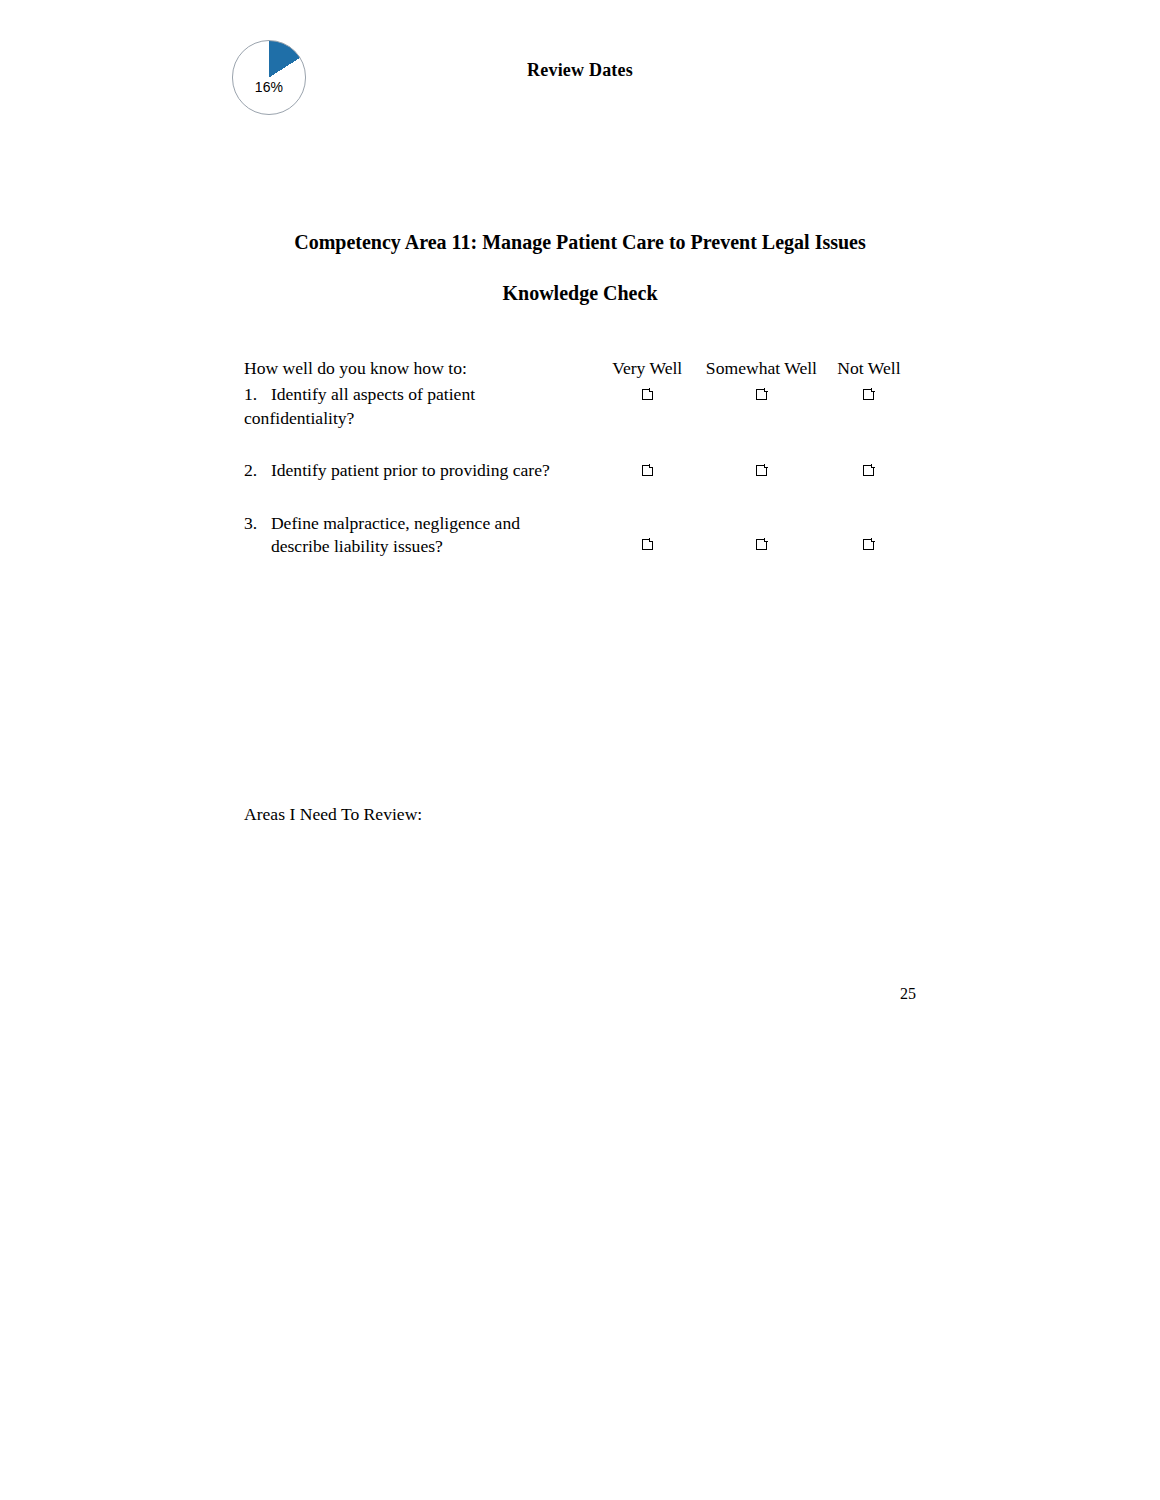16%
Review Dates
Competency Area 11: Manage Patient Care to Prevent Legal Issues
Knowledge Check
| How well do you know how to: | Very Well | Somewhat Well | Not Well |
| --- | --- | --- | --- |
| 1. Identify all aspects of patient confidentiality? | | | |
| 2. Identify patient prior to providing care? | | | |
| 3. Define malpractice, negligence and describe liability issues? | | | |
Areas I Need To Review:
25